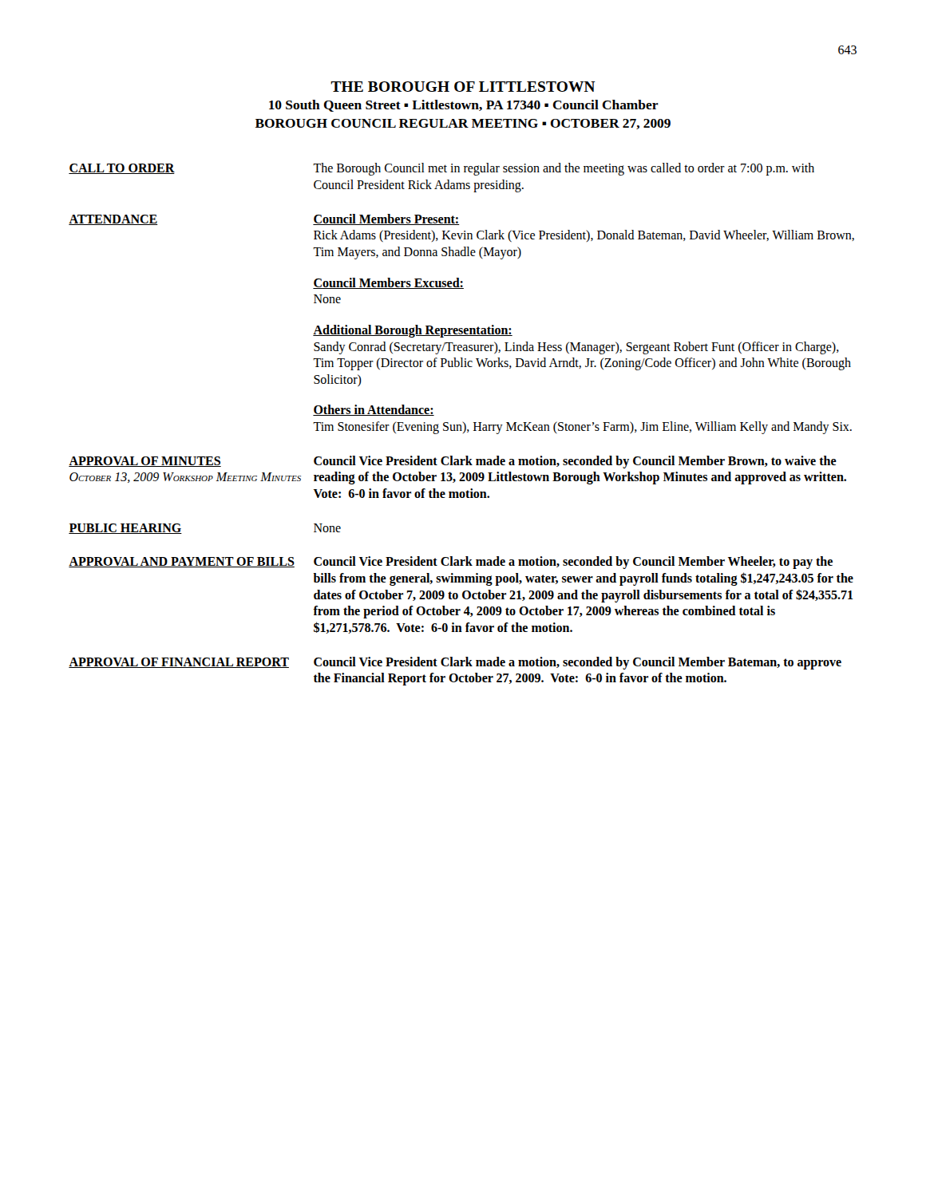643
THE BOROUGH OF LITTLESTOWN
10 South Queen Street ▪ Littlestown, PA 17340 ▪ Council Chamber
BOROUGH COUNCIL REGULAR MEETING ▪ OCTOBER 27, 2009
| Call to Order | The Borough Council met in regular session and the meeting was called to order at 7:00 p.m. with Council President Rick Adams presiding. |
| Attendance | Council Members Present: Rick Adams (President), Kevin Clark (Vice President), Donald Bateman, David Wheeler, William Brown, Tim Mayers, and Donna Shadle (Mayor) Council Members Excused: None Additional Borough Representation: Sandy Conrad (Secretary/Treasurer), Linda Hess (Manager), Sergeant Robert Funt (Officer in Charge), Tim Topper (Director of Public Works, David Arndt, Jr. (Zoning/Code Officer) and John White (Borough Solicitor) Others in Attendance: Tim Stonesifer (Evening Sun), Harry McKean (Stoner’s Farm), Jim Eline, William Kelly and Mandy Six. |
| Approval of Minutes October 13, 2009 Workshop Meeting Minutes | Council Vice President Clark made a motion, seconded by Council Member Brown, to waive the reading of the October 13, 2009 Littlestown Borough Workshop Minutes and approved as written. Vote: 6-0 in favor of the motion. |
| Public Hearing | None |
| Approval and Payment of Bills | Council Vice President Clark made a motion, seconded by Council Member Wheeler, to pay the bills from the general, swimming pool, water, sewer and payroll funds totaling $1,247,243.05 for the dates of October 7, 2009 to October 21, 2009 and the payroll disbursements for a total of $24,355.71 from the period of October 4, 2009 to October 17, 2009 whereas the combined total is $1,271,578.76. Vote: 6-0 in favor of the motion. |
| Approval of Financial Report | Council Vice President Clark made a motion, seconded by Council Member Bateman, to approve the Financial Report for October 27, 2009. Vote: 6-0 in favor of the motion. |